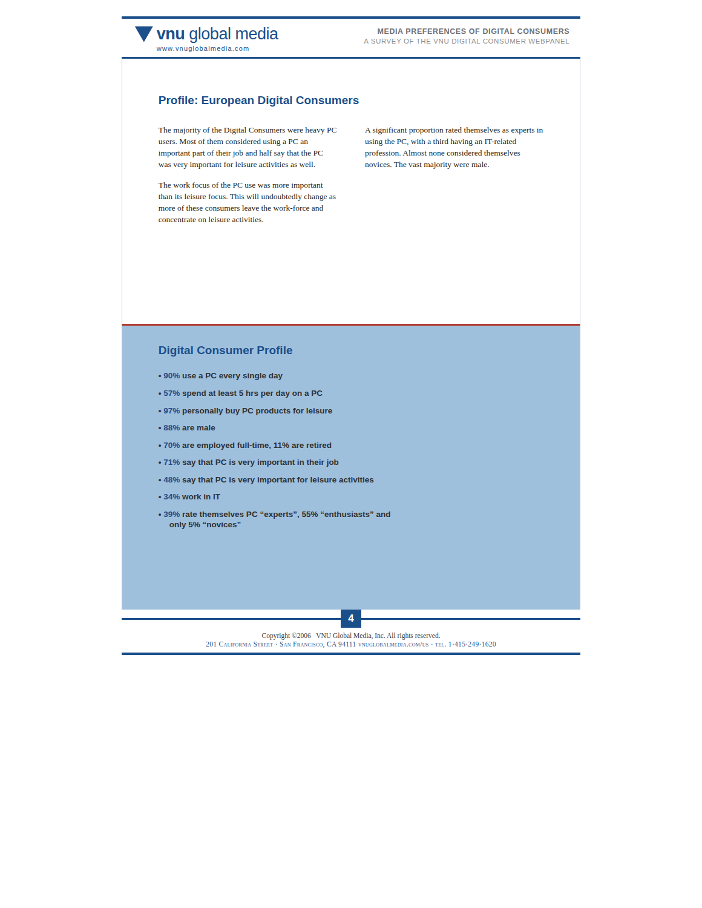vnu global media
www.vnuglobalmedia.com
Media Preferences of Digital Consumers
A Survey of the VNU Digital Consumer Webpanel
Profile: European Digital Consumers
The majority of the Digital Consumers were heavy PC users. Most of them considered using a PC an important part of their job and half say that the PC was very important for leisure activities as well.
The work focus of the PC use was more important than its leisure focus. This will undoubtedly change as more of these consumers leave the work-force and concentrate on leisure activities.
A significant proportion rated themselves as experts in using the PC, with a third having an IT-related profession. Almost none considered themselves novices. The vast majority were male.
Digital Consumer Profile
90% use a PC every single day
57% spend at least 5 hrs per day on a PC
97% personally buy PC products for leisure
88% are male
70% are employed full-time, 11% are retired
71% say that PC is very important in their job
48% say that PC is very important for leisure activities
34% work in IT
39% rate themselves PC “experts”, 55% “enthusiasts” and only 5% “novices”
4
Copyright ©2006 VNU Global Media, Inc. All rights reserved.
201 California Street · San Francisco, CA 94111 vnuglobalmedia.com/us · tel. 1·415·249·1620